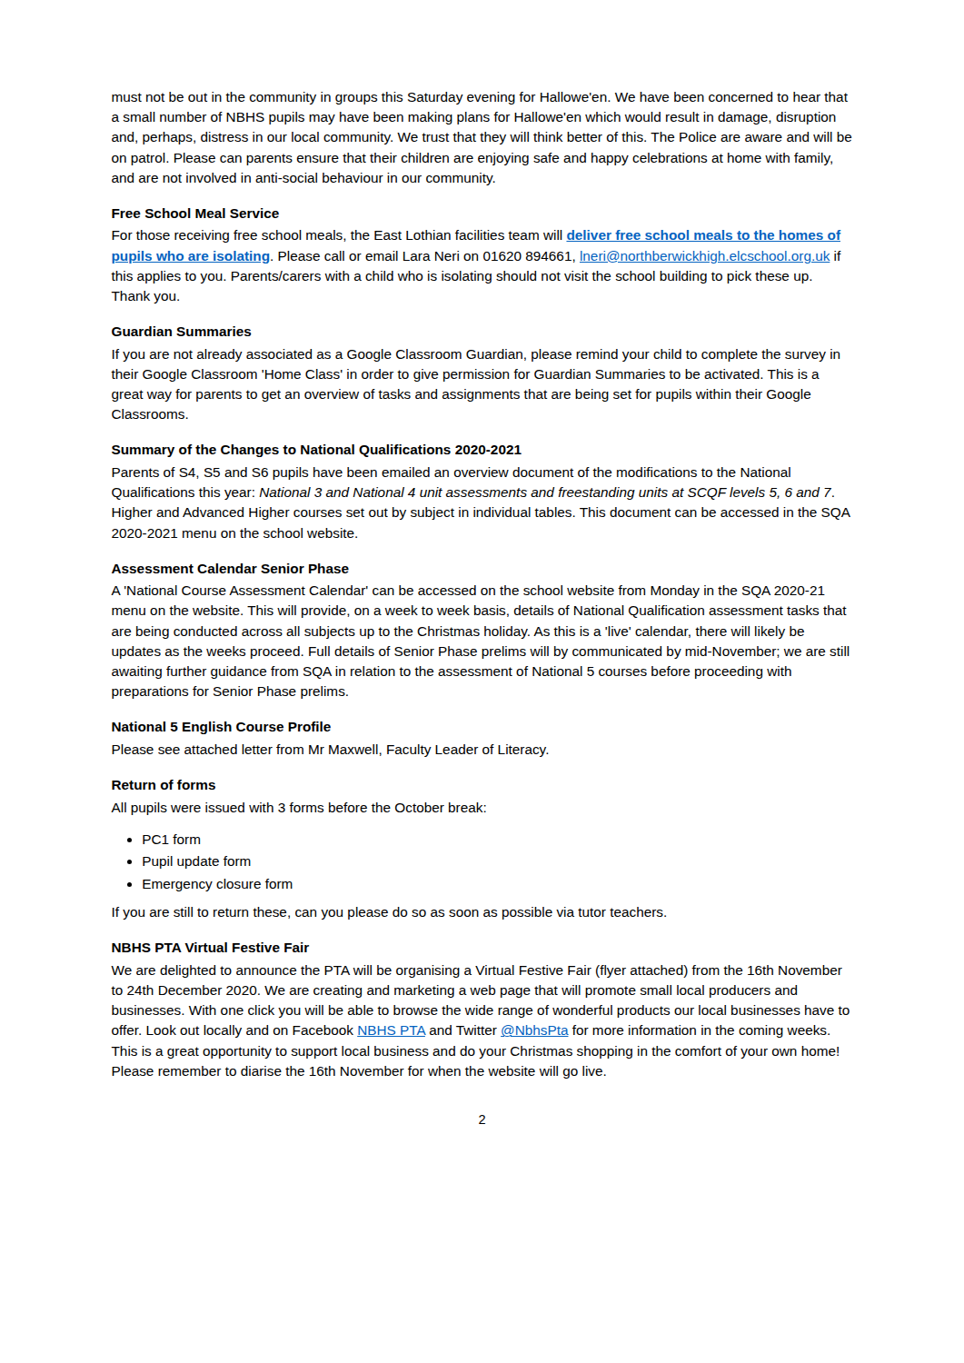must not be out in the community in groups this Saturday evening for Hallowe'en. We have been concerned to hear that a small number of NBHS pupils may have been making plans for Hallowe'en which would result in damage, disruption and, perhaps, distress in our local community. We trust that they will think better of this. The Police are aware and will be on patrol. Please can parents ensure that their children are enjoying safe and happy celebrations at home with family, and are not involved in anti-social behaviour in our community.
Free School Meal Service
For those receiving free school meals, the East Lothian facilities team will deliver free school meals to the homes of pupils who are isolating. Please call or email Lara Neri on 01620 894661, lneri@northberwickhigh.elcschool.org.uk if this applies to you. Parents/carers with a child who is isolating should not visit the school building to pick these up. Thank you.
Guardian Summaries
If you are not already associated as a Google Classroom Guardian, please remind your child to complete the survey in their Google Classroom 'Home Class' in order to give permission for Guardian Summaries to be activated. This is a great way for parents to get an overview of tasks and assignments that are being set for pupils within their Google Classrooms.
Summary of the Changes to National Qualifications 2020-2021
Parents of S4, S5 and S6 pupils have been emailed an overview document of the modifications to the National Qualifications this year: National 3 and National 4 unit assessments and freestanding units at SCQF levels 5, 6 and 7. Higher and Advanced Higher courses set out by subject in individual tables. This document can be accessed in the SQA 2020-2021 menu on the school website.
Assessment Calendar Senior Phase
A 'National Course Assessment Calendar' can be accessed on the school website from Monday in the SQA 2020-21 menu on the website. This will provide, on a week to week basis, details of National Qualification assessment tasks that are being conducted across all subjects up to the Christmas holiday. As this is a 'live' calendar, there will likely be updates as the weeks proceed. Full details of Senior Phase prelims will by communicated by mid-November; we are still awaiting further guidance from SQA in relation to the assessment of National 5 courses before proceeding with preparations for Senior Phase prelims.
National 5 English Course Profile
Please see attached letter from Mr Maxwell, Faculty Leader of Literacy.
Return of forms
All pupils were issued with 3 forms before the October break:
PC1 form
Pupil update form
Emergency closure form
If you are still to return these, can you please do so as soon as possible via tutor teachers.
NBHS PTA Virtual Festive Fair
We are delighted to announce the PTA will be organising a Virtual Festive Fair (flyer attached) from the 16th November to 24th December 2020. We are creating and marketing a web page that will promote small local producers and businesses. With one click you will be able to browse the wide range of wonderful products our local businesses have to offer. Look out locally and on Facebook NBHS PTA and Twitter @NbhsPta for more information in the coming weeks. This is a great opportunity to support local business and do your Christmas shopping in the comfort of your own home! Please remember to diarise the 16th November for when the website will go live.
2